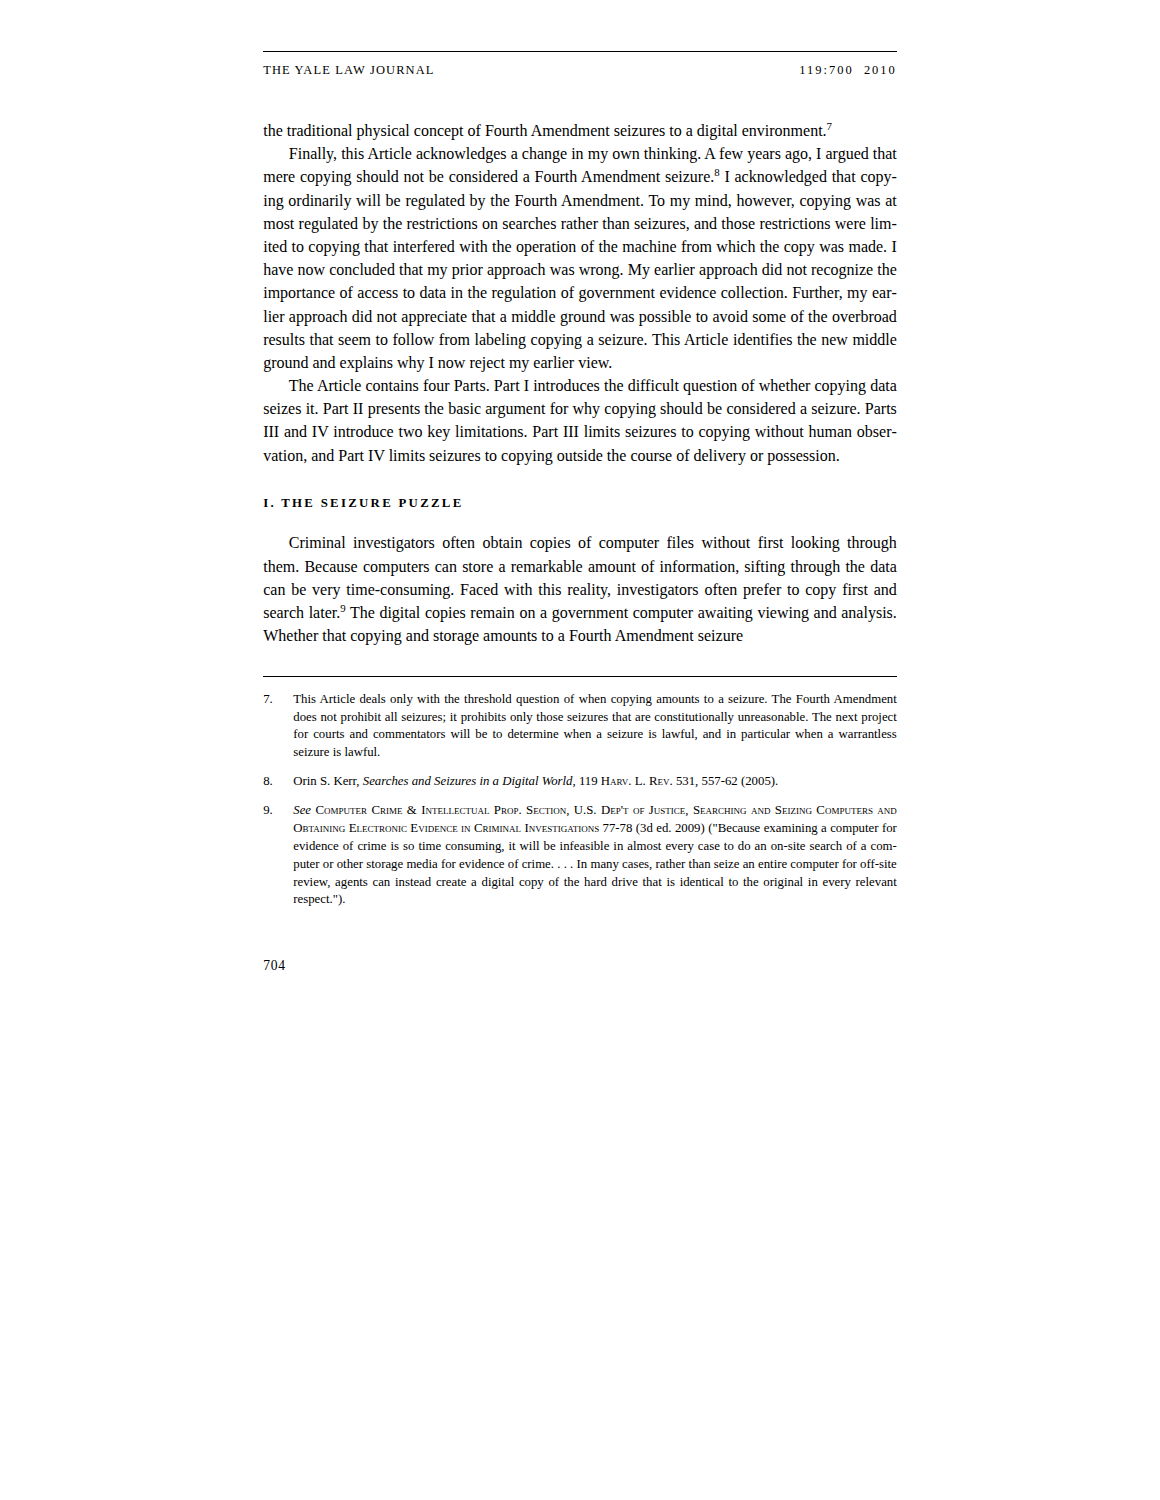The Yale Law Journal 119:700 2010
the traditional physical concept of Fourth Amendment seizures to a digital environment.7
Finally, this Article acknowledges a change in my own thinking. A few years ago, I argued that mere copying should not be considered a Fourth Amendment seizure.8 I acknowledged that copying ordinarily will be regulated by the Fourth Amendment. To my mind, however, copying was at most regulated by the restrictions on searches rather than seizures, and those restrictions were limited to copying that interfered with the operation of the machine from which the copy was made. I have now concluded that my prior approach was wrong. My earlier approach did not recognize the importance of access to data in the regulation of government evidence collection. Further, my earlier approach did not appreciate that a middle ground was possible to avoid some of the overbroad results that seem to follow from labeling copying a seizure. This Article identifies the new middle ground and explains why I now reject my earlier view.
The Article contains four Parts. Part I introduces the difficult question of whether copying data seizes it. Part II presents the basic argument for why copying should be considered a seizure. Parts III and IV introduce two key limitations. Part III limits seizures to copying without human observation, and Part IV limits seizures to copying outside the course of delivery or possession.
I. The Seizure Puzzle
Criminal investigators often obtain copies of computer files without first looking through them. Because computers can store a remarkable amount of information, sifting through the data can be very time-consuming. Faced with this reality, investigators often prefer to copy first and search later.9 The digital copies remain on a government computer awaiting viewing and analysis. Whether that copying and storage amounts to a Fourth Amendment seizure
7. This Article deals only with the threshold question of when copying amounts to a seizure. The Fourth Amendment does not prohibit all seizures; it prohibits only those seizures that are constitutionally unreasonable. The next project for courts and commentators will be to determine when a seizure is lawful, and in particular when a warrantless seizure is lawful.
8. Orin S. Kerr, Searches and Seizures in a Digital World, 119 Harv. L. Rev. 531, 557-62 (2005).
9. See Computer Crime & Intellectual Prop. Section, U.S. Dep't of Justice, Searching and Seizing Computers and Obtaining Electronic Evidence in Criminal Investigations 77-78 (3d ed. 2009) ("Because examining a computer for evidence of crime is so time consuming, it will be infeasible in almost every case to do an on-site search of a computer or other storage media for evidence of crime. . . . In many cases, rather than seize an entire computer for off-site review, agents can instead create a digital copy of the hard drive that is identical to the original in every relevant respect.").
704